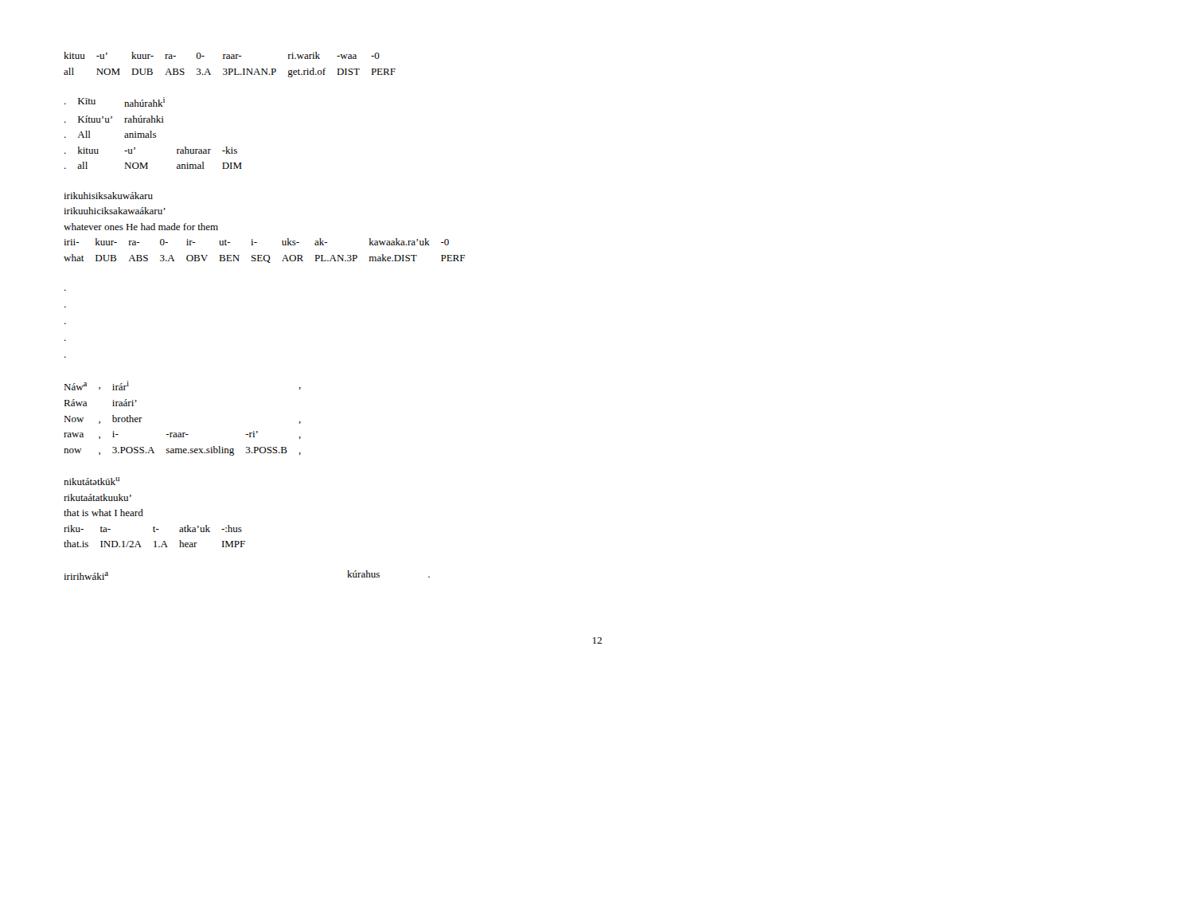| kituu | -u’ | kuur- | ra- | 0- | raar- | ri.warik | -waa | -0 |
| all | NOM | DUB | ABS | 3.A | 3PL.INAN.P | get.rid.of | DIST | PERF |
| . | Kītu | nahúrahk i | | |
| . | Kítuu’u’ | rahúrahki | | |
| . | All | animals | | |
| . | kituu | -u’ | rahuraar | -kis |
| . | all | NOM | animal | DIM |
| irikuhisiksakuwákaru |
| irikuuhiciksakawaákaru’ |
| whatever ones He had made for them |
| irii- | kuur- | ra- | 0- | ir- | ut- | i- | uks- | ak- | kawaaka.ra’uk | -0 |
| what | DUB | ABS | 3.A | OBV | BEN | SEQ | AOR | PL.AN.3P | make.DIST | PERF |
.
.
.
.
.
| Náw a | , | irár i | | | , |
| Ráwa | | iraári’ | | | |
| Now | , | brother | | | , |
| rawa | , | i- | -raar- | -ri’ | , |
| now | , | 3.POSS.A | same.sex.sibling | 3.POSS.B | , |
| nikutátətkūk u |
| rikutaátatkuuku’ |
| that is what I heard |
| riku- | ta- | t- | atka’uk | -:hus |
| that.is | IND.1/2A | 1.A | hear | IMPF |
| iririhwáki a | kúrahus | . |
12